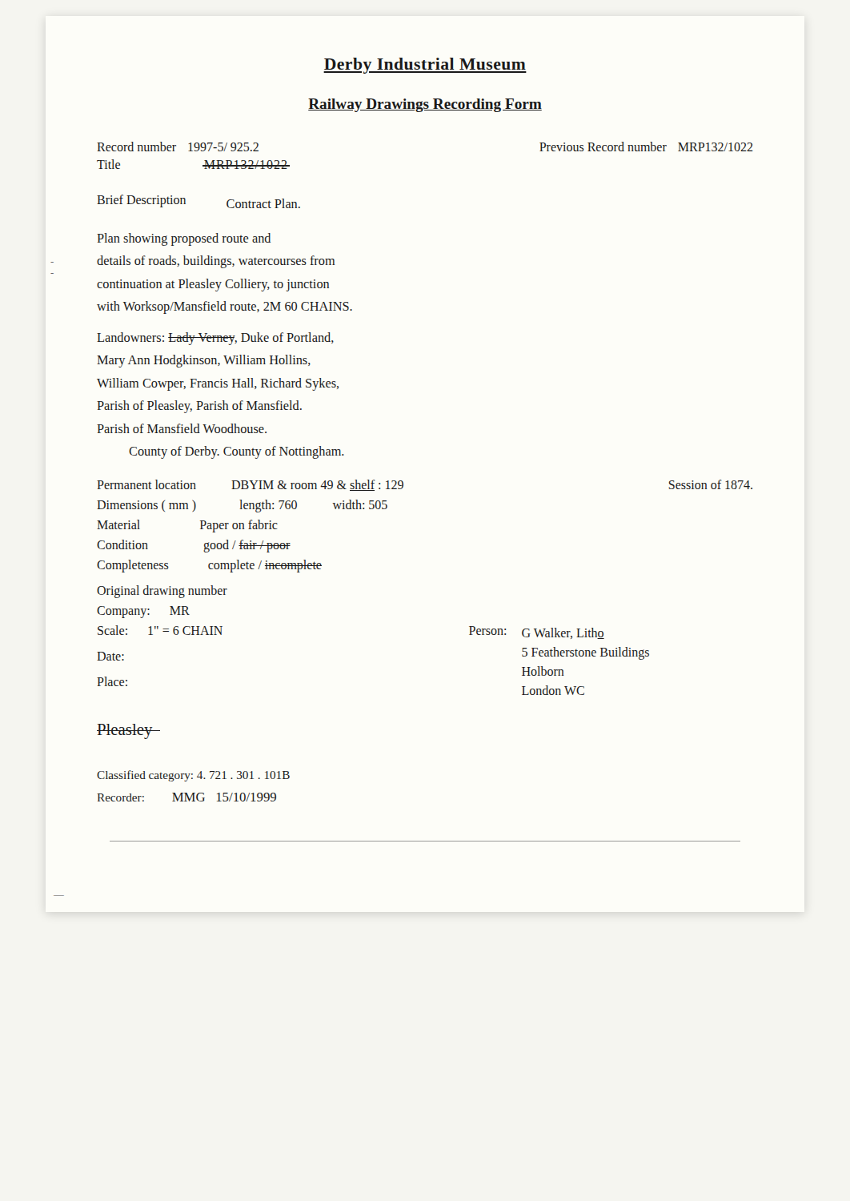Derby Industrial Museum
Railway Drawings Recording Form
Record number 1997-5/ 925.2
Previous Record number MRP132/1022
Title MRP132/1022
Brief Description
Contract Plan.
Plan showing proposed route and
details of roads, buildings, watercourses from
continuation at Pleasley Colliery, to junction
with Worksop/Mansfield route, 2M 60 CHAINS.
Landowners: Lady Verney, Duke of Portland,
Mary Ann Hodgkinson, William Hollins,
William Cowper, Francis Hall, Richard Sykes,
Parish of Pleasley, Parish of Mansfield.
Parish of Mansfield Woodhouse.
County of Derby. County of Nottingham.
Permanent location DBYIM & room 49 & shelf : 129 Session of 1874.
Dimensions ( mm ) length: 760 width: 505
Material Paper on fabric
Condition good / fair / poor
Completeness complete / incomplete
Original drawing number
Company: MR
Scale: 1" = 6 CHAIN
Date:
Place:
Person:
G Walker, Litho
5 Featherstone Buildings
Holborn
London WC
Pleasley
Classified category: 4. 721 . 301 . 101B
Recorder: MMG 15/10/1999
—
-
-